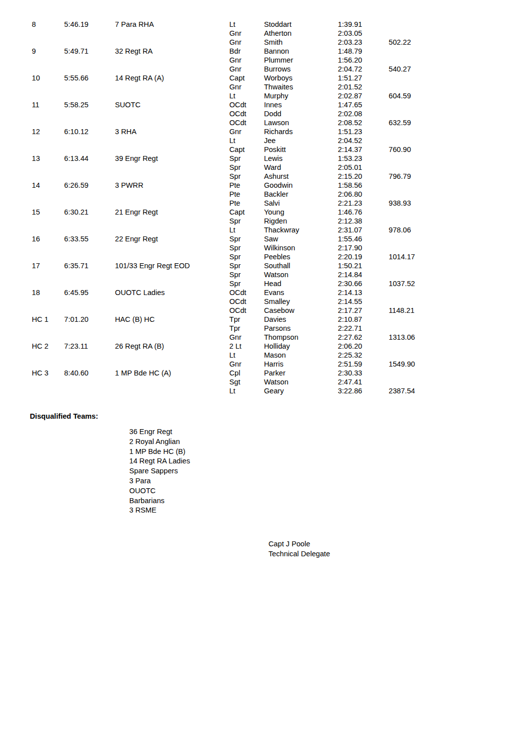| 8 | 5:46.19 | 7 Para RHA | Lt | Stoddart | 1:39.91 | |
| | | | Gnr | Atherton | 2:03.05 | |
| | | | Gnr | Smith | 2:03.23 | 502.22 |
| 9 | 5:49.71 | 32 Regt RA | Bdr | Bannon | 1:48.79 | |
| | | | Gnr | Plummer | 1:56.20 | |
| | | | Gnr | Burrows | 2:04.72 | 540.27 |
| 10 | 5:55.66 | 14 Regt RA (A) | Capt | Worboys | 1:51.27 | |
| | | | Gnr | Thwaites | 2:01.52 | |
| | | | Lt | Murphy | 2:02.87 | 604.59 |
| 11 | 5:58.25 | SUOTC | OCdt | Innes | 1:47.65 | |
| | | | OCdt | Dodd | 2:02.08 | |
| | | | OCdt | Lawson | 2:08.52 | 632.59 |
| 12 | 6:10.12 | 3 RHA | Gnr | Richards | 1:51.23 | |
| | | | Lt | Jee | 2:04.52 | |
| | | | Capt | Poskitt | 2:14.37 | 760.90 |
| 13 | 6:13.44 | 39 Engr Regt | Spr | Lewis | 1:53.23 | |
| | | | Spr | Ward | 2:05.01 | |
| | | | Spr | Ashurst | 2:15.20 | 796.79 |
| 14 | 6:26.59 | 3 PWRR | Pte | Goodwin | 1:58.56 | |
| | | | Pte | Backler | 2:06.80 | |
| | | | Pte | Salvi | 2:21.23 | 938.93 |
| 15 | 6:30.21 | 21 Engr Regt | Capt | Young | 1:46.76 | |
| | | | Spr | Rigden | 2:12.38 | |
| | | | Lt | Thackwray | 2:31.07 | 978.06 |
| 16 | 6:33.55 | 22 Engr Regt | Spr | Saw | 1:55.46 | |
| | | | Spr | Wilkinson | 2:17.90 | |
| | | | Spr | Peebles | 2:20.19 | 1014.17 |
| 17 | 6:35.71 | 101/33 Engr Regt EOD | Spr | Southall | 1:50.21 | |
| | | | Spr | Watson | 2:14.84 | |
| | | | Spr | Head | 2:30.66 | 1037.52 |
| 18 | 6:45.95 | OUOTC Ladies | OCdt | Evans | 2:14.13 | |
| | | | OCdt | Smalley | 2:14.55 | |
| | | | OCdt | Casebow | 2:17.27 | 1148.21 |
| HC 1 | 7:01.20 | HAC (B) HC | Tpr | Davies | 2:10.87 | |
| | | | Tpr | Parsons | 2:22.71 | |
| | | | Gnr | Thompson | 2:27.62 | 1313.06 |
| HC 2 | 7:23.11 | 26 Regt RA (B) | 2 Lt | Holliday | 2:06.20 | |
| | | | Lt | Mason | 2:25.32 | |
| | | | Gnr | Harris | 2:51.59 | 1549.90 |
| HC 3 | 8:40.60 | 1 MP Bde HC (A) | Cpl | Parker | 2:30.33 | |
| | | | Sgt | Watson | 2:47.41 | |
| | | | Lt | Geary | 3:22.86 | 2387.54 |
Disqualified Teams:
36 Engr Regt
2 Royal Anglian
1 MP Bde HC (B)
14 Regt RA Ladies
Spare Sappers
3 Para
OUOTC
Barbarians
3 RSME
Capt J Poole
Technical Delegate